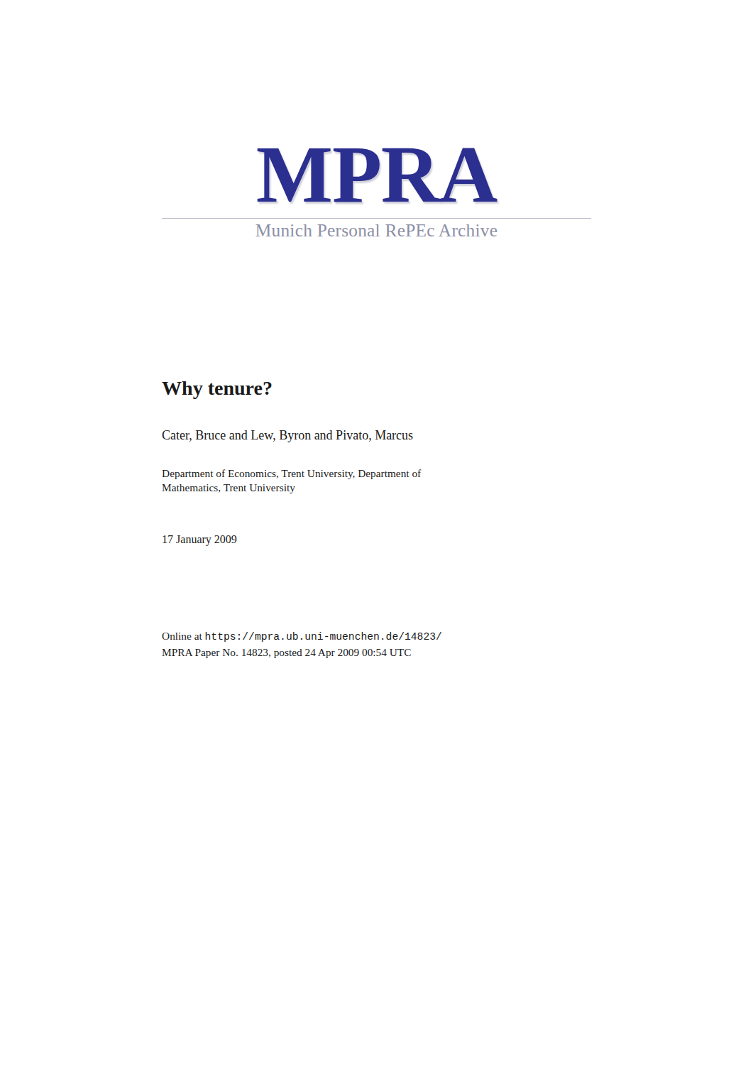MPRA
Munich Personal RePEc Archive
Why tenure?
Cater, Bruce and Lew, Byron and Pivato, Marcus
Department of Economics, Trent University, Department of
Mathematics, Trent University
17 January 2009
Online at https://mpra.ub.uni-muenchen.de/14823/
MPRA Paper No. 14823, posted 24 Apr 2009 00:54 UTC